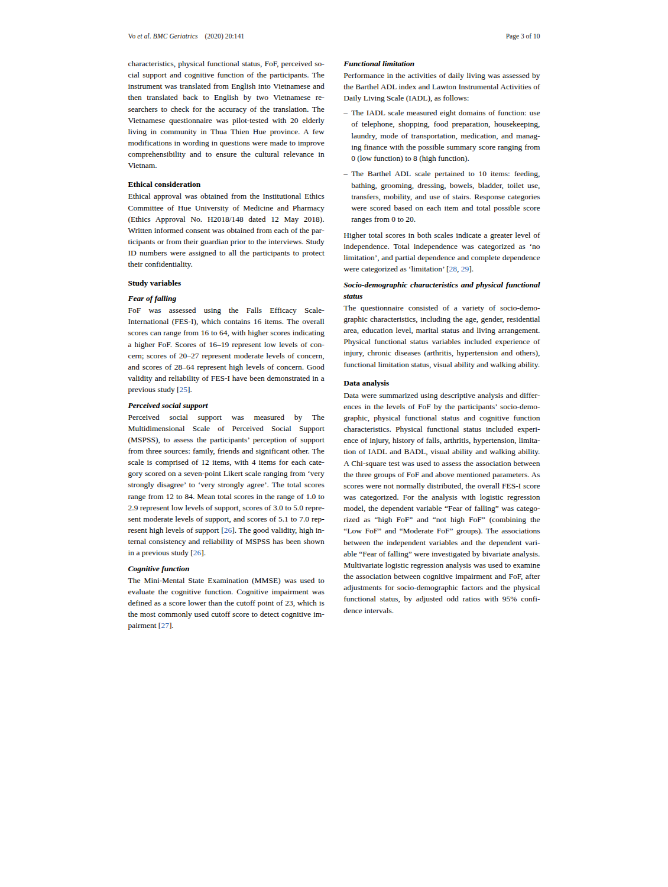Vo et al. BMC Geriatrics (2020) 20:141
Page 3 of 10
characteristics, physical functional status, FoF, perceived social support and cognitive function of the participants. The instrument was translated from English into Vietnamese and then translated back to English by two Vietnamese researchers to check for the accuracy of the translation. The Vietnamese questionnaire was pilot-tested with 20 elderly living in community in Thua Thien Hue province. A few modifications in wording in questions were made to improve comprehensibility and to ensure the cultural relevance in Vietnam.
Ethical consideration
Ethical approval was obtained from the Institutional Ethics Committee of Hue University of Medicine and Pharmacy (Ethics Approval No. H2018/148 dated 12 May 2018). Written informed consent was obtained from each of the participants or from their guardian prior to the interviews. Study ID numbers were assigned to all the participants to protect their confidentiality.
Study variables
Fear of falling
FoF was assessed using the Falls Efficacy Scale-International (FES-I), which contains 16 items. The overall scores can range from 16 to 64, with higher scores indicating a higher FoF. Scores of 16–19 represent low levels of concern; scores of 20–27 represent moderate levels of concern, and scores of 28–64 represent high levels of concern. Good validity and reliability of FES-I have been demonstrated in a previous study [25].
Perceived social support
Perceived social support was measured by The Multidimensional Scale of Perceived Social Support (MSPSS), to assess the participants’ perception of support from three sources: family, friends and significant other. The scale is comprised of 12 items, with 4 items for each category scored on a seven-point Likert scale ranging from ‘very strongly disagree’ to ‘very strongly agree’. The total scores range from 12 to 84. Mean total scores in the range of 1.0 to 2.9 represent low levels of support, scores of 3.0 to 5.0 represent moderate levels of support, and scores of 5.1 to 7.0 represent high levels of support [26]. The good validity, high internal consistency and reliability of MSPSS has been shown in a previous study [26].
Cognitive function
The Mini-Mental State Examination (MMSE) was used to evaluate the cognitive function. Cognitive impairment was defined as a score lower than the cutoff point of 23, which is the most commonly used cutoff score to detect cognitive impairment [27].
Functional limitation
Performance in the activities of daily living was assessed by the Barthel ADL index and Lawton Instrumental Activities of Daily Living Scale (IADL), as follows:
The IADL scale measured eight domains of function: use of telephone, shopping, food preparation, housekeeping, laundry, mode of transportation, medication, and managing finance with the possible summary score ranging from 0 (low function) to 8 (high function).
The Barthel ADL scale pertained to 10 items: feeding, bathing, grooming, dressing, bowels, bladder, toilet use, transfers, mobility, and use of stairs. Response categories were scored based on each item and total possible score ranges from 0 to 20.
Higher total scores in both scales indicate a greater level of independence. Total independence was categorized as ‘no limitation’, and partial dependence and complete dependence were categorized as ‘limitation’ [28, 29].
Socio-demographic characteristics and physical functional status
The questionnaire consisted of a variety of socio-demographic characteristics, including the age, gender, residential area, education level, marital status and living arrangement. Physical functional status variables included experience of injury, chronic diseases (arthritis, hypertension and others), functional limitation status, visual ability and walking ability.
Data analysis
Data were summarized using descriptive analysis and differences in the levels of FoF by the participants’ socio-demographic, physical functional status and cognitive function characteristics. Physical functional status included experience of injury, history of falls, arthritis, hypertension, limitation of IADL and BADL, visual ability and walking ability. A Chi-square test was used to assess the association between the three groups of FoF and above mentioned parameters. As scores were not normally distributed, the overall FES-I score was categorized. For the analysis with logistic regression model, the dependent variable “Fear of falling” was categorized as “high FoF” and “not high FoF” (combining the “Low FoF” and “Moderate FoF” groups). The associations between the independent variables and the dependent variable “Fear of falling” were investigated by bivariate analysis. Multivariate logistic regression analysis was used to examine the association between cognitive impairment and FoF, after adjustments for socio-demographic factors and the physical functional status, by adjusted odd ratios with 95% confidence intervals.